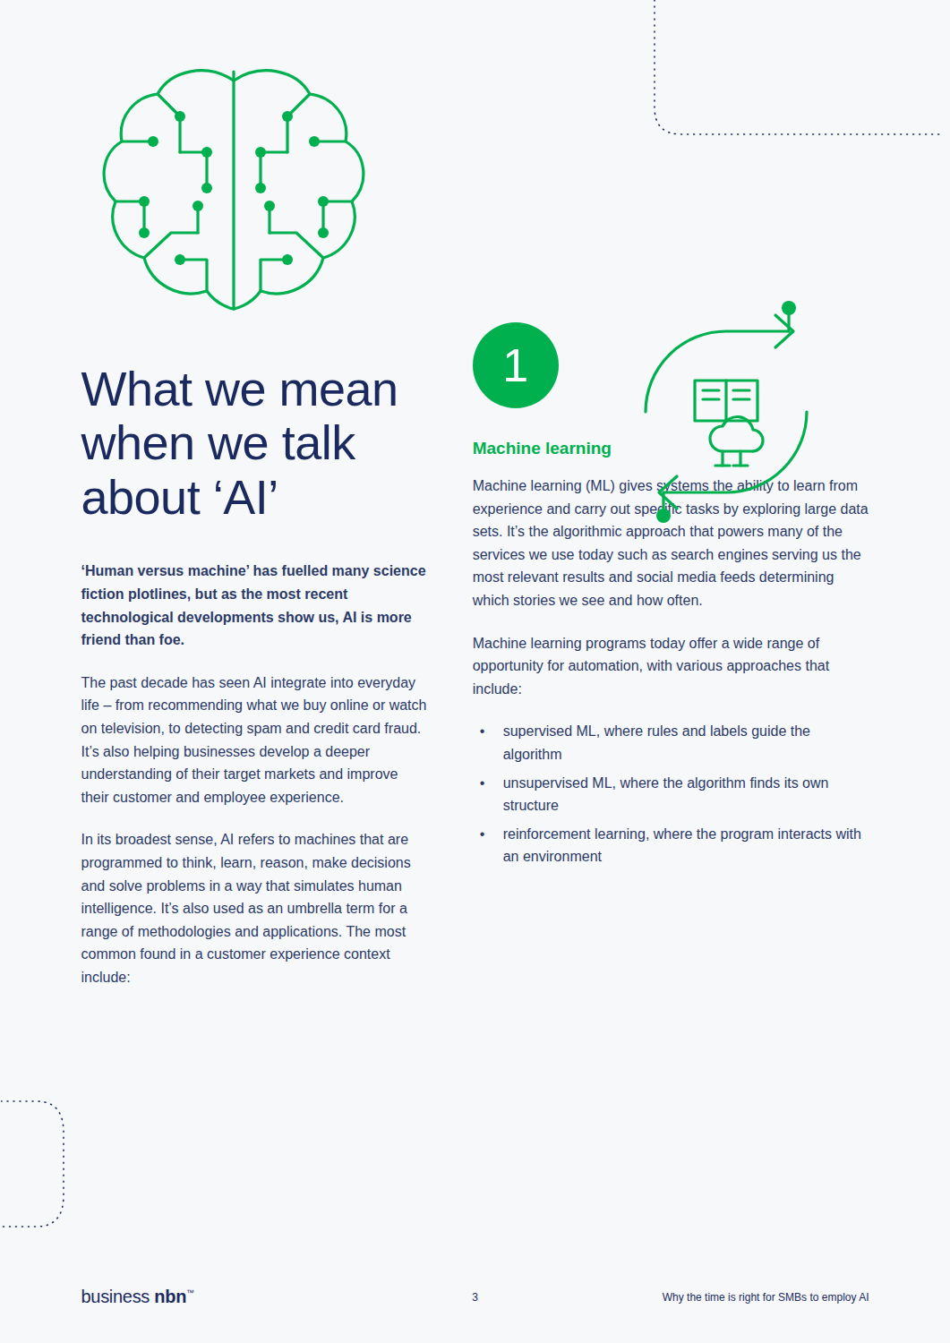What we mean when we talk about ‘AI’
‘Human versus machine’ has fuelled many science fiction plotlines, but as the most recent technological developments show us, AI is more friend than foe.
The past decade has seen AI integrate into everyday life – from recommending what we buy online or watch on television, to detecting spam and credit card fraud. It’s also helping businesses develop a deeper understanding of their target markets and improve their customer and employee experience.
In its broadest sense, AI refers to machines that are programmed to think, learn, reason, make decisions and solve problems in a way that simulates human intelligence. It’s also used as an umbrella term for a range of methodologies and applications. The most common found in a customer experience context include:
1
Machine learning
Machine learning (ML) gives systems the ability to learn from experience and carry out specific tasks by exploring large data sets. It’s the algorithmic approach that powers many of the services we use today such as search engines serving us the most relevant results and social media feeds determining which stories we see and how often.
Machine learning programs today offer a wide range of opportunity for automation, with various approaches that include:
supervised ML, where rules and labels guide the algorithm
unsupervised ML, where the algorithm finds its own structure
reinforcement learning, where the program interacts with an environment
business nbn™
3
Why the time is right for SMBs to employ AI